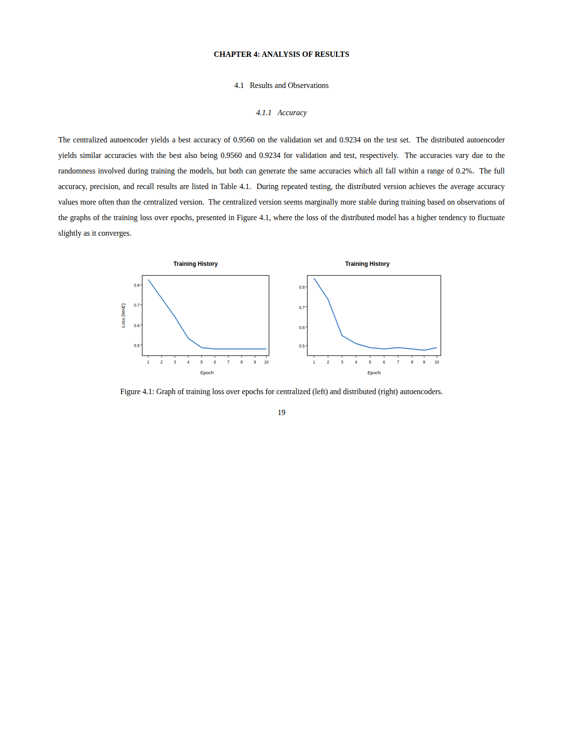CHAPTER 4: ANALYSIS OF RESULTS
4.1 Results and Observations
4.1.1 Accuracy
The centralized autoencoder yields a best accuracy of 0.9560 on the validation set and 0.9234 on the test set. The distributed autoencoder yields similar accuracies with the best also being 0.9560 and 0.9234 for validation and test, respectively. The accuracies vary due to the randomness involved during training the models, but both can generate the same accuracies which all fall within a range of 0.2%. The full accuracy, precision, and recall results are listed in Table 4.1. During repeated testing, the distributed version achieves the average accuracy values more often than the centralized version. The centralized version seems marginally more stable during training based on observations of the graphs of the training loss over epochs, presented in Figure 4.1, where the loss of the distributed model has a higher tendency to fluctuate slightly as it converges.
Training History
0.8 0.7 0.6 0.5 1 2 3 4 5 6 7 8 9 10 Epoch Loss (MAE)
Training History
0.8 0.7 0.6 0.5 1 2 3 4 5 6 7 8 9 10 Epoch
Figure 4.1: Graph of training loss over epochs for centralized (left) and distributed (right) autoencoders.
19